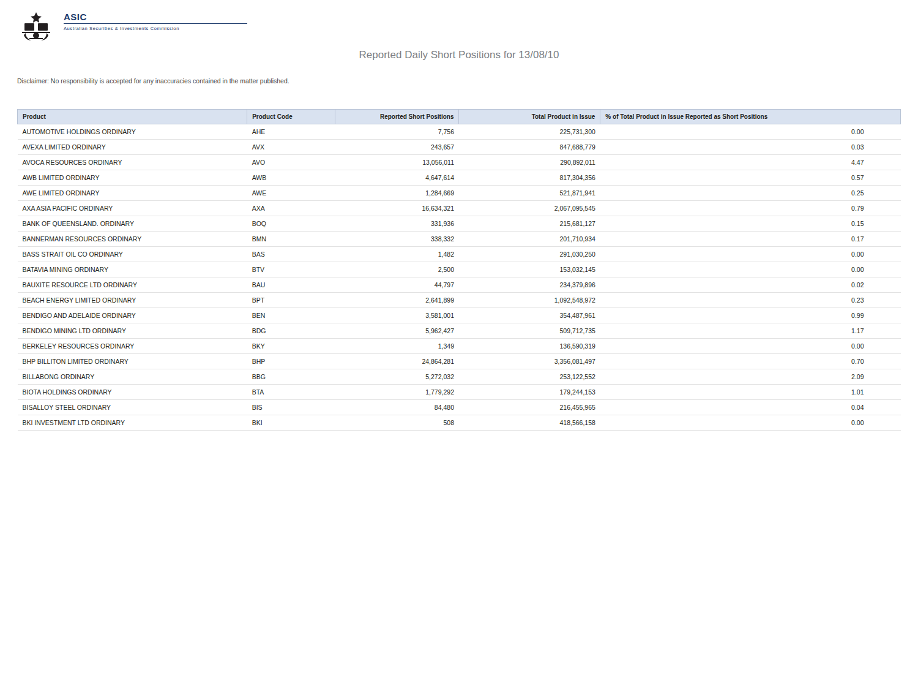ASIC
Australian Securities & Investments Commission
Reported Daily Short Positions for 13/08/10
Disclaimer: No responsibility is accepted for any inaccuracies contained in the matter published.
| Product | Product Code | Reported Short Positions | Total Product in Issue | % of Total Product in Issue Reported as Short Positions |
| --- | --- | --- | --- | --- |
| AUTOMOTIVE HOLDINGS ORDINARY | AHE | 7,756 | 225,731,300 | 0.00 |
| AVEXA LIMITED ORDINARY | AVX | 243,657 | 847,688,779 | 0.03 |
| AVOCA RESOURCES ORDINARY | AVO | 13,056,011 | 290,892,011 | 4.47 |
| AWB LIMITED ORDINARY | AWB | 4,647,614 | 817,304,356 | 0.57 |
| AWE LIMITED ORDINARY | AWE | 1,284,669 | 521,871,941 | 0.25 |
| AXA ASIA PACIFIC ORDINARY | AXA | 16,634,321 | 2,067,095,545 | 0.79 |
| BANK OF QUEENSLAND. ORDINARY | BOQ | 331,936 | 215,681,127 | 0.15 |
| BANNERMAN RESOURCES ORDINARY | BMN | 338,332 | 201,710,934 | 0.17 |
| BASS STRAIT OIL CO ORDINARY | BAS | 1,482 | 291,030,250 | 0.00 |
| BATAVIA MINING ORDINARY | BTV | 2,500 | 153,032,145 | 0.00 |
| BAUXITE RESOURCE LTD ORDINARY | BAU | 44,797 | 234,379,896 | 0.02 |
| BEACH ENERGY LIMITED ORDINARY | BPT | 2,641,899 | 1,092,548,972 | 0.23 |
| BENDIGO AND ADELAIDE ORDINARY | BEN | 3,581,001 | 354,487,961 | 0.99 |
| BENDIGO MINING LTD ORDINARY | BDG | 5,962,427 | 509,712,735 | 1.17 |
| BERKELEY RESOURCES ORDINARY | BKY | 1,349 | 136,590,319 | 0.00 |
| BHP BILLITON LIMITED ORDINARY | BHP | 24,864,281 | 3,356,081,497 | 0.70 |
| BILLABONG ORDINARY | BBG | 5,272,032 | 253,122,552 | 2.09 |
| BIOTA HOLDINGS ORDINARY | BTA | 1,779,292 | 179,244,153 | 1.01 |
| BISALLOY STEEL ORDINARY | BIS | 84,480 | 216,455,965 | 0.04 |
| BKI INVESTMENT LTD ORDINARY | BKI | 508 | 418,566,158 | 0.00 |
19/08/2010 9:00:14 AM 4